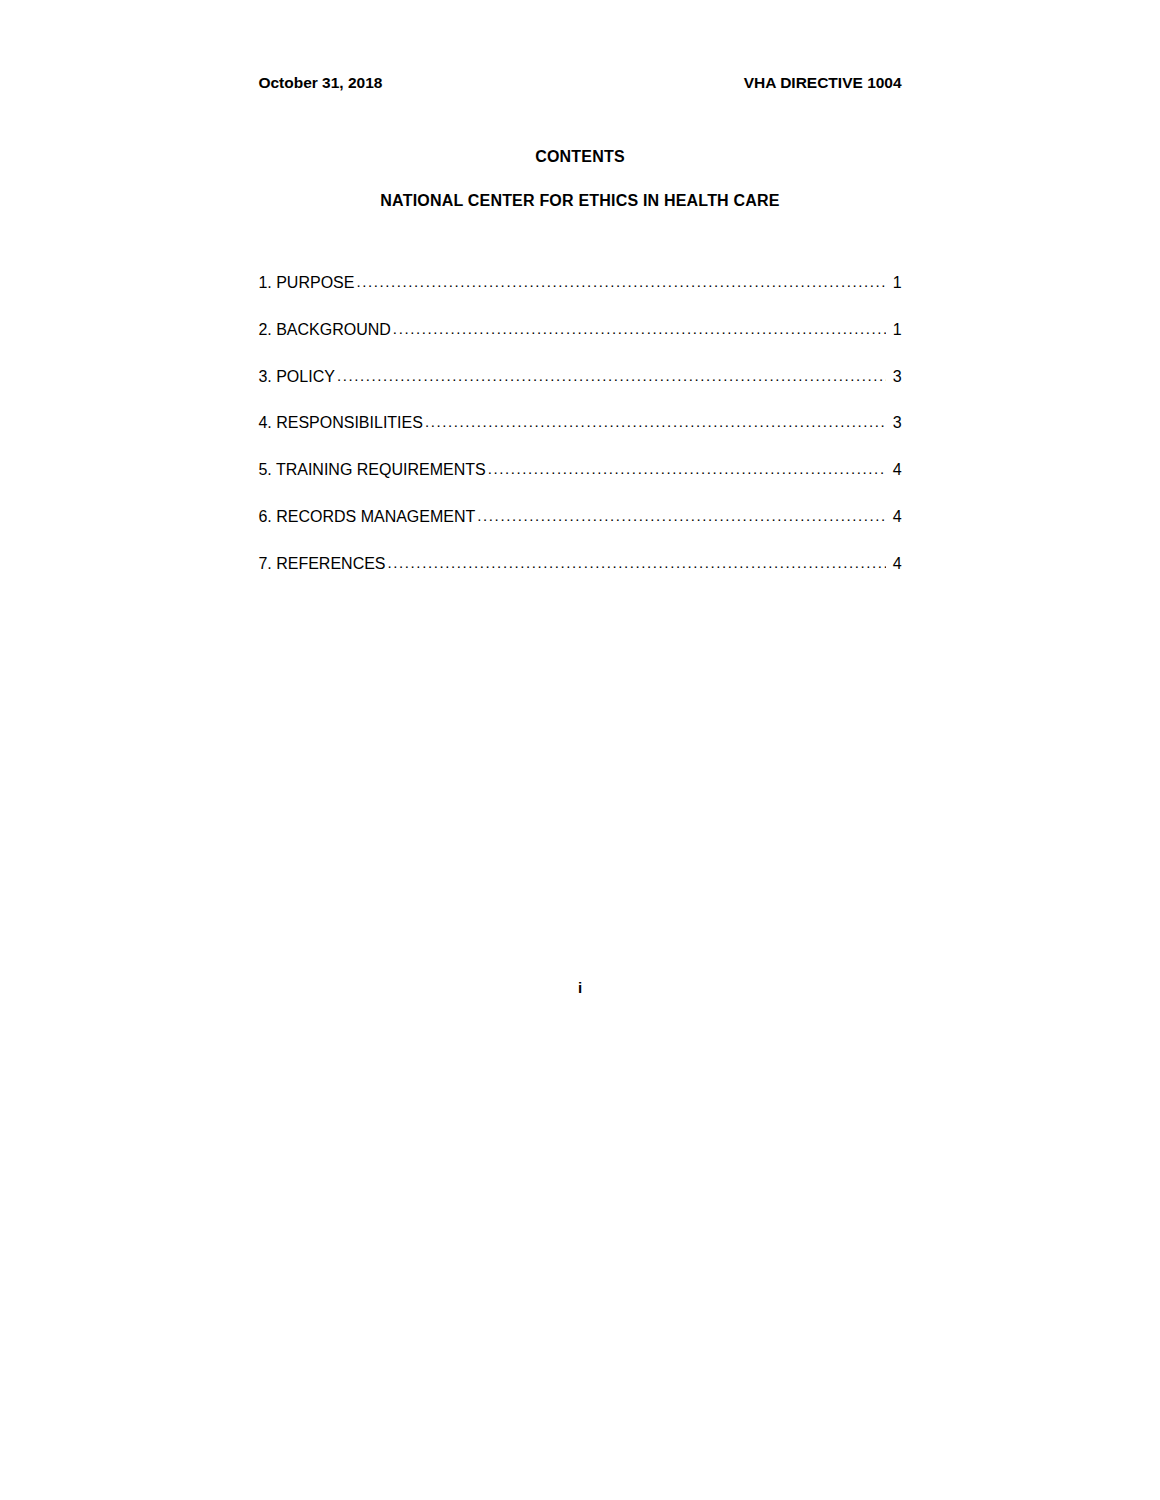October 31, 2018 VHA DIRECTIVE 1004
CONTENTS
NATIONAL CENTER FOR ETHICS IN HEALTH CARE
1. PURPOSE ........................................................................................................... 1
2. BACKGROUND ..................................................................................................... 1
3. POLICY .............................................................................................................. 3
4. RESPONSIBILITIES .............................................................................................. 3
5. TRAINING REQUIREMENTS .................................................................................. 4
6. RECORDS MANAGEMENT ..................................................................................... 4
7. REFERENCES ....................................................................................................... 4
i